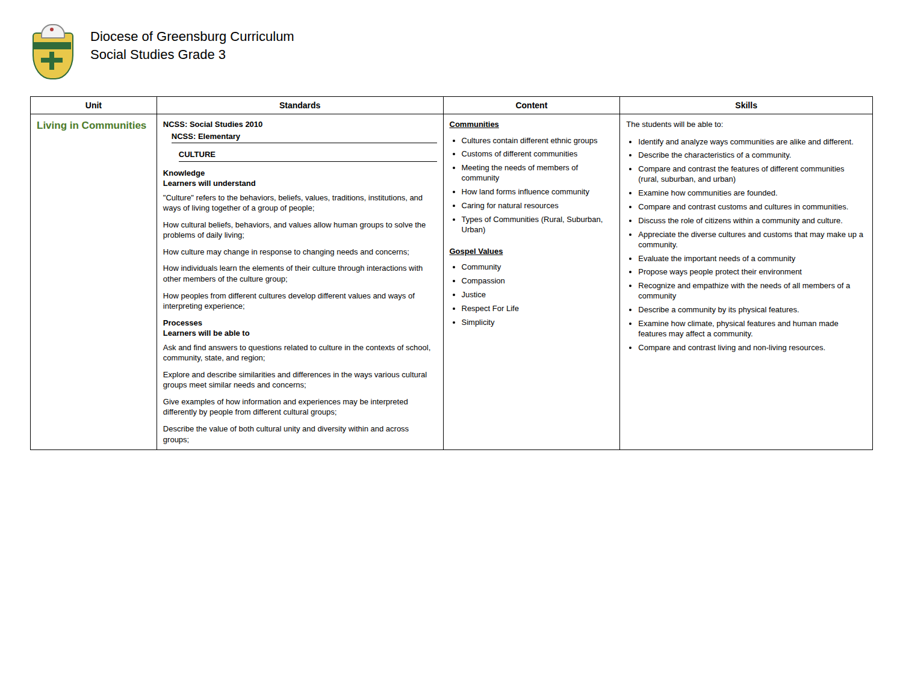Diocese of Greensburg Curriculum
Social Studies Grade 3
| Unit | Standards | Content | Skills |
| --- | --- | --- | --- |
| Living in Communities | NCSS: Social Studies 2010 NCSS: Elementary CULTURE Knowledge Learners will understand "Culture" refers to the behaviors, beliefs, values, traditions, institutions, and ways of living together of a group of people; How cultural beliefs, behaviors, and values allow human groups to solve the problems of daily living; How culture may change in response to changing needs and concerns; How individuals learn the elements of their culture through interactions with other members of the culture group; How peoples from different cultures develop different values and ways of interpreting experience; Processes Learners will be able to Ask and find answers to questions related to culture in the contexts of school, community, state, and region; Explore and describe similarities and differences in the ways various cultural groups meet similar needs and concerns; Give examples of how information and experiences may be interpreted differently by people from different cultural groups; Describe the value of both cultural unity and diversity within and across groups; | Communities Cultures contain different ethnic groups Customs of different communities Meeting the needs of members of community How land forms influence community Caring for natural resources Types of Communities (Rural, Suburban, Urban) Gospel Values Community Compassion Justice Respect For Life Simplicity | The students will be able to: Identify and analyze ways communities are alike and different. Describe the characteristics of a community. Compare and contrast the features of different communities (rural, suburban, and urban) Examine how communities are founded. Compare and contrast customs and cultures in communities. Discuss the role of citizens within a community and culture. Appreciate the diverse cultures and customs that may make up a community. Evaluate the important needs of a community Propose ways people protect their environment Recognize and empathize with the needs of all members of a community Describe a community by its physical features. Examine how climate, physical features and human made features may affect a community. Compare and contrast living and non-living resources. |